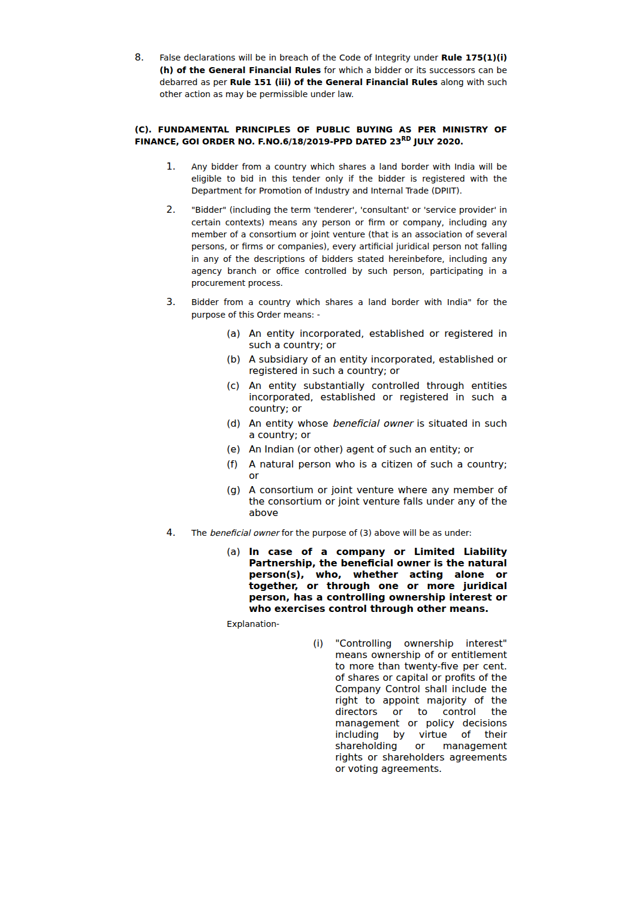8.
False declarations will be in breach of the Code of Integrity under Rule 175(1)(i)(h) of the General Financial Rules for which a bidder or its successors can be debarred as per Rule 151 (iii) of the General Financial Rules along with such other action as may be permissible under law.
(C). FUNDAMENTAL PRINCIPLES OF PUBLIC BUYING AS PER MINISTRY OF FINANCE, GOI ORDER NO. F.NO.6/18/2019-PPD DATED 23RD JULY 2020.
1.
Any bidder from a country which shares a land border with India will be eligible to bid in this tender only if the bidder is registered with the Department for Promotion of Industry and Internal Trade (DPIIT).
2.
"Bidder" (including the term 'tenderer', 'consultant' or 'service provider' in certain contexts) means any person or firm or company, including any member of a consortium or joint venture (that is an association of several persons, or firms or companies), every artificial juridical person not falling in any of the descriptions of bidders stated hereinbefore, including any agency branch or office controlled by such person, participating in a procurement process.
3.
Bidder from a country which shares a land border with India" for the purpose of this Order means: -
(a)
An entity incorporated, established or registered in such a country; or
(b)
A subsidiary of an entity incorporated, established or registered in such a country; or
(c)
An entity substantially controlled through entities incorporated, established or registered in such a country; or
(d)
An entity whose beneficial owner is situated in such a country; or
(e)
An Indian (or other) agent of such an entity; or
(f)
A natural person who is a citizen of such a country; or
(g)
A consortium or joint venture where any member of the consortium or joint venture falls under any of the above
4.
The beneficial owner for the purpose of (3) above will be as under:
(a)
In case of a company or Limited Liability Partnership, the beneficial owner is the natural person(s), who, whether acting alone or together, or through one or more juridical person, has a controlling ownership interest or who exercises control through other means.
Explanation-
(i)
"Controlling ownership interest" means ownership of or entitlement to more than twenty-five per cent. of shares or capital or profits of the Company Control shall include the right to appoint majority of the directors or to control the management or policy decisions including by virtue of their shareholding or management rights or shareholders agreements or voting agreements.